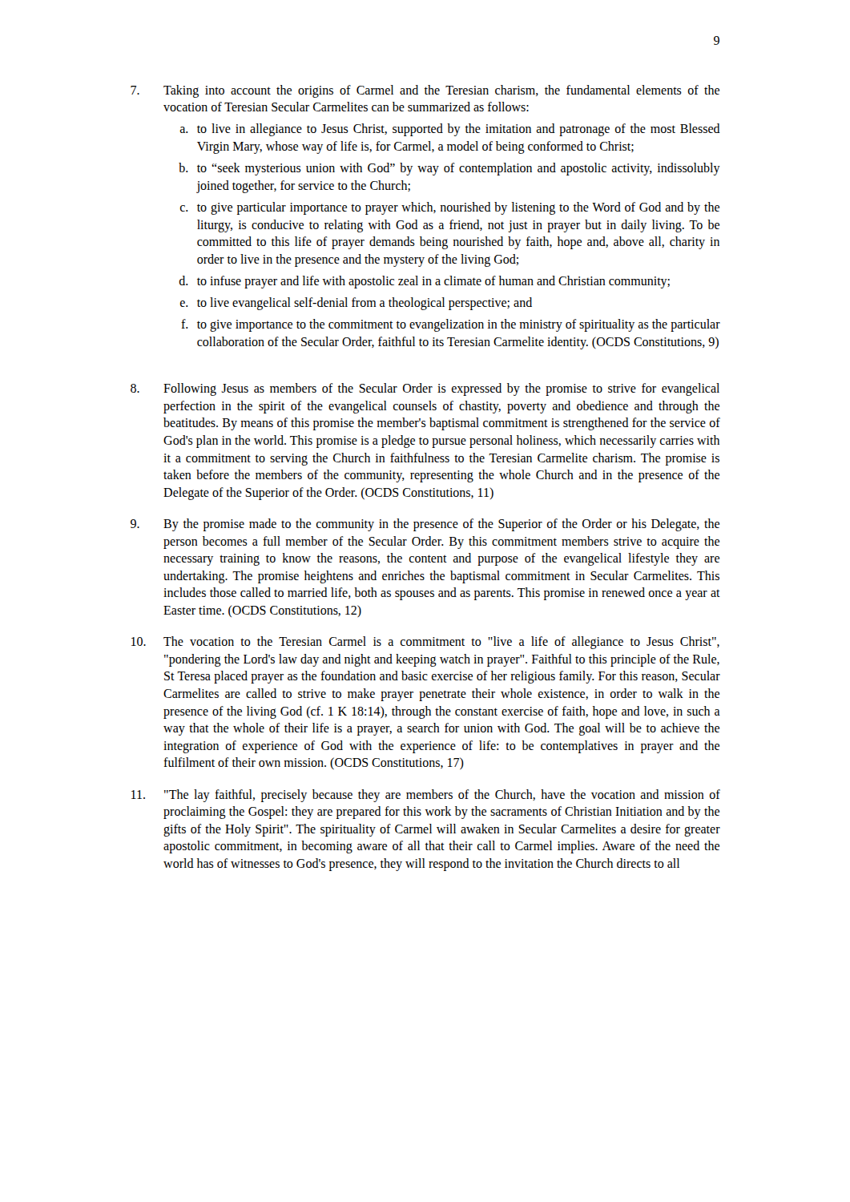9
7. Taking into account the origins of Carmel and the Teresian charism, the fundamental elements of the vocation of Teresian Secular Carmelites can be summarized as follows:
to live in allegiance to Jesus Christ, supported by the imitation and patronage of the most Blessed Virgin Mary, whose way of life is, for Carmel, a model of being conformed to Christ;
to “seek mysterious union with God” by way of contemplation and apostolic activity, indissolubly joined together, for service to the Church;
to give particular importance to prayer which, nourished by listening to the Word of God and by the liturgy, is conducive to relating with God as a friend, not just in prayer but in daily living. To be committed to this life of prayer demands being nourished by faith, hope and, above all, charity in order to live in the presence and the mystery of the living God;
to infuse prayer and life with apostolic zeal in a climate of human and Christian community;
to live evangelical self-denial from a theological perspective; and
to give importance to the commitment to evangelization in the ministry of spirituality as the particular collaboration of the Secular Order, faithful to its Teresian Carmelite identity. (OCDS Constitutions, 9)
8. Following Jesus as members of the Secular Order is expressed by the promise to strive for evangelical perfection in the spirit of the evangelical counsels of chastity, poverty and obedience and through the beatitudes. By means of this promise the member's baptismal commitment is strengthened for the service of God's plan in the world. This promise is a pledge to pursue personal holiness, which necessarily carries with it a commitment to serving the Church in faithfulness to the Teresian Carmelite charism. The promise is taken before the members of the community, representing the whole Church and in the presence of the Delegate of the Superior of the Order. (OCDS Constitutions, 11)
9. By the promise made to the community in the presence of the Superior of the Order or his Delegate, the person becomes a full member of the Secular Order. By this commitment members strive to acquire the necessary training to know the reasons, the content and purpose of the evangelical lifestyle they are undertaking. The promise heightens and enriches the baptismal commitment in Secular Carmelites. This includes those called to married life, both as spouses and as parents. This promise in renewed once a year at Easter time. (OCDS Constitutions, 12)
10. The vocation to the Teresian Carmel is a commitment to "live a life of allegiance to Jesus Christ", "pondering the Lord's law day and night and keeping watch in prayer". Faithful to this principle of the Rule, St Teresa placed prayer as the foundation and basic exercise of her religious family. For this reason, Secular Carmelites are called to strive to make prayer penetrate their whole existence, in order to walk in the presence of the living God (cf. 1 K 18:14), through the constant exercise of faith, hope and love, in such a way that the whole of their life is a prayer, a search for union with God. The goal will be to achieve the integration of experience of God with the experience of life: to be contemplatives in prayer and the fulfilment of their own mission. (OCDS Constitutions, 17)
11. "The lay faithful, precisely because they are members of the Church, have the vocation and mission of proclaiming the Gospel: they are prepared for this work by the sacraments of Christian Initiation and by the gifts of the Holy Spirit". The spirituality of Carmel will awaken in Secular Carmelites a desire for greater apostolic commitment, in becoming aware of all that their call to Carmel implies. Aware of the need the world has of witnesses to God's presence, they will respond to the invitation the Church directs to all